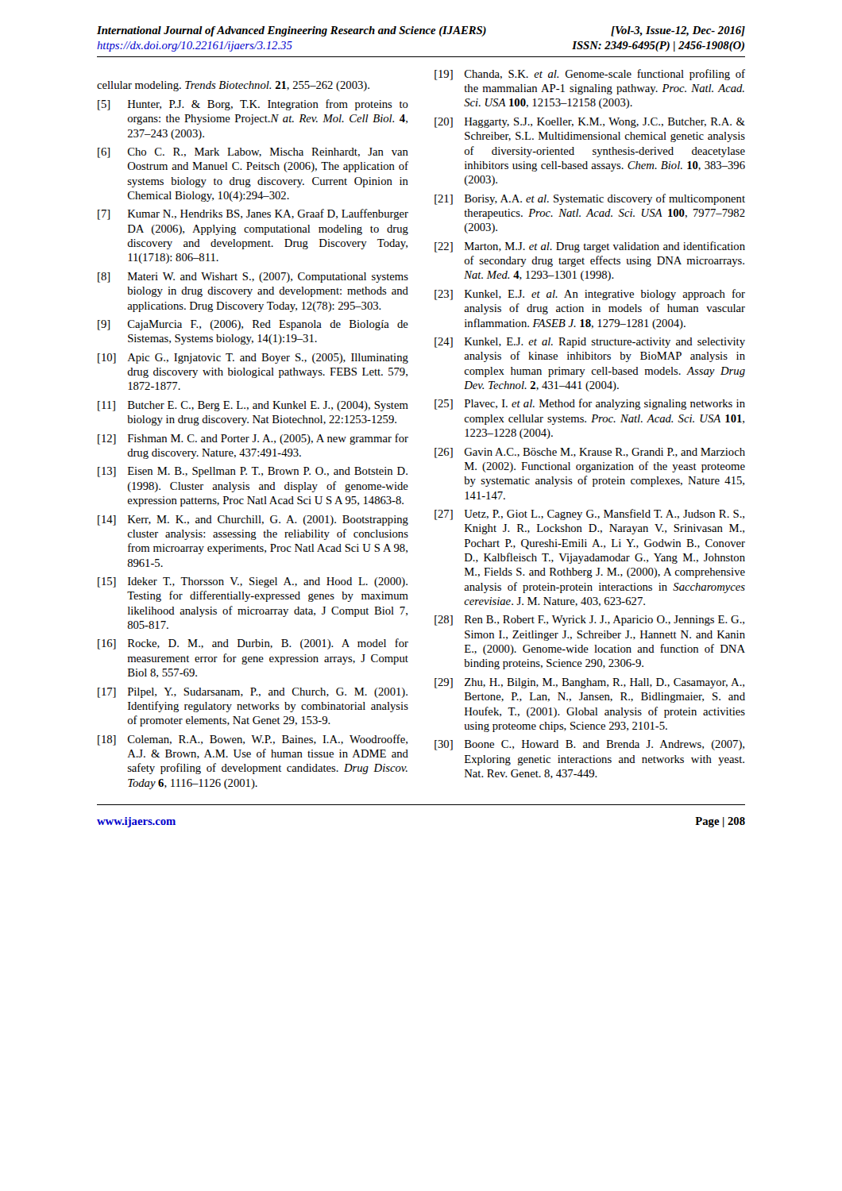International Journal of Advanced Engineering Research and Science (IJAERS)
[Vol-3, Issue-12, Dec- 2016]
https://dx.doi.org/10.22161/ijaers/3.12.35
ISSN: 2349-6495(P) | 2456-1908(O)
cellular modeling. Trends Biotechnol. 21, 255–262 (2003).
[5] Hunter, P.J. & Borg, T.K. Integration from proteins to organs: the Physiome Project.N at. Rev. Mol. Cell Biol. 4, 237–243 (2003).
[6] Cho C. R., Mark Labow, Mischa Reinhardt, Jan van Oostrum and Manuel C. Peitsch (2006), The application of systems biology to drug discovery. Current Opinion in Chemical Biology, 10(4):294–302.
[7] Kumar N., Hendriks BS, Janes KA, Graaf D, Lauffenburger DA (2006), Applying computational modeling to drug discovery and development. Drug Discovery Today, 11(1718): 806–811.
[8] Materi W. and Wishart S., (2007), Computational systems biology in drug discovery and development: methods and applications. Drug Discovery Today, 12(78): 295–303.
[9] CajaMurcia F., (2006), Red Espanola de Biología de Sistemas, Systems biology, 14(1):19–31.
[10] Apic G., Ignjatovic T. and Boyer S., (2005), Illuminating drug discovery with biological pathways. FEBS Lett. 579, 1872-1877.
[11] Butcher E. C., Berg E. L., and Kunkel E. J., (2004), System biology in drug discovery. Nat Biotechnol, 22:1253-1259.
[12] Fishman M. C. and Porter J. A., (2005), A new grammar for drug discovery. Nature, 437:491-493.
[13] Eisen M. B., Spellman P. T., Brown P. O., and Botstein D. (1998). Cluster analysis and display of genome-wide expression patterns, Proc Natl Acad Sci U S A 95, 14863-8.
[14] Kerr, M. K., and Churchill, G. A. (2001). Bootstrapping cluster analysis: assessing the reliability of conclusions from microarray experiments, Proc Natl Acad Sci U S A 98, 8961-5.
[15] Ideker T., Thorsson V., Siegel A., and Hood L. (2000). Testing for differentially-expressed genes by maximum likelihood analysis of microarray data, J Comput Biol 7, 805-817.
[16] Rocke, D. M., and Durbin, B. (2001). A model for measurement error for gene expression arrays, J Comput Biol 8, 557-69.
[17] Pilpel, Y., Sudarsanam, P., and Church, G. M. (2001). Identifying regulatory networks by combinatorial analysis of promoter elements, Nat Genet 29, 153-9.
[18] Coleman, R.A., Bowen, W.P., Baines, I.A., Woodrooffe, A.J. & Brown, A.M. Use of human tissue in ADME and safety profiling of development candidates. Drug Discov. Today 6, 1116–1126 (2001).
[19] Chanda, S.K. et al. Genome-scale functional profiling of the mammalian AP-1 signaling pathway. Proc. Natl. Acad. Sci. USA 100, 12153–12158 (2003).
[20] Haggarty, S.J., Koeller, K.M., Wong, J.C., Butcher, R.A. & Schreiber, S.L. Multidimensional chemical genetic analysis of diversity-oriented synthesis-derived deacetylase inhibitors using cell-based assays. Chem. Biol. 10, 383–396 (2003).
[21] Borisy, A.A. et al. Systematic discovery of multicomponent therapeutics. Proc. Natl. Acad. Sci. USA 100, 7977–7982 (2003).
[22] Marton, M.J. et al. Drug target validation and identification of secondary drug target effects using DNA microarrays. Nat. Med. 4, 1293–1301 (1998).
[23] Kunkel, E.J. et al. An integrative biology approach for analysis of drug action in models of human vascular inflammation. FASEB J. 18, 1279–1281 (2004).
[24] Kunkel, E.J. et al. Rapid structure-activity and selectivity analysis of kinase inhibitors by BioMAP analysis in complex human primary cell-based models. Assay Drug Dev. Technol. 2, 431–441 (2004).
[25] Plavec, I. et al. Method for analyzing signaling networks in complex cellular systems. Proc. Natl. Acad. Sci. USA 101, 1223–1228 (2004).
[26] Gavin A.C., Bösche M., Krause R., Grandi P., and Marzioch M. (2002). Functional organization of the yeast proteome by systematic analysis of protein complexes, Nature 415, 141-147.
[27] Uetz, P., Giot L., Cagney G., Mansfield T. A., Judson R. S., Knight J. R., Lockshon D., Narayan V., Srinivasan M., Pochart P., Qureshi-Emili A., Li Y., Godwin B., Conover D., Kalbfleisch T., Vijayadamodar G., Yang M., Johnston M., Fields S. and Rothberg J. M., (2000), A comprehensive analysis of protein-protein interactions in Saccharomyces cerevisiae. J. M. Nature, 403, 623-627.
[28] Ren B., Robert F., Wyrick J. J., Aparicio O., Jennings E. G., Simon I., Zeitlinger J., Schreiber J., Hannett N. and Kanin E., (2000). Genome-wide location and function of DNA binding proteins, Science 290, 2306-9.
[29] Zhu, H., Bilgin, M., Bangham, R., Hall, D., Casamayor, A., Bertone, P., Lan, N., Jansen, R., Bidlingmaier, S. and Houfek, T., (2001). Global analysis of protein activities using proteome chips, Science 293, 2101-5.
[30] Boone C., Howard B. and Brenda J. Andrews, (2007), Exploring genetic interactions and networks with yeast. Nat. Rev. Genet. 8, 437-449.
www.ijaers.com
Page | 208